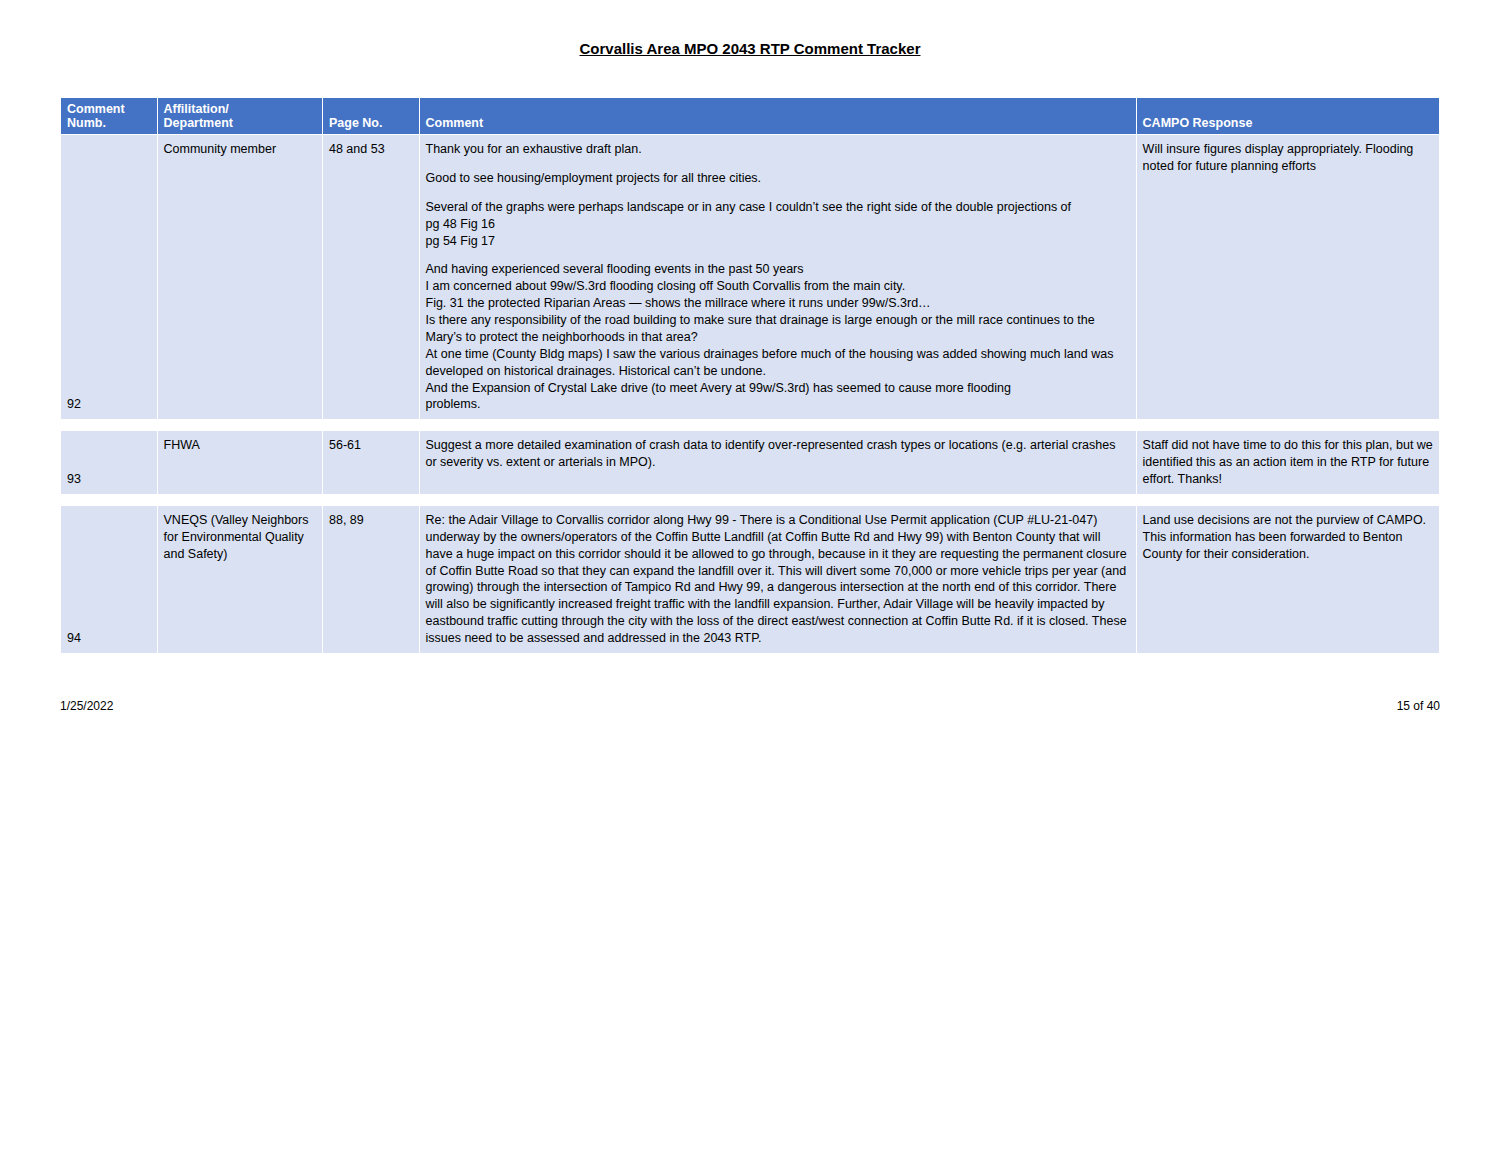Corvallis Area MPO 2043 RTP Comment Tracker
| Comment Numb. | Affilitation/ Department | Page No. | Comment | CAMPO Response |
| --- | --- | --- | --- | --- |
| 92 | Community member | 48 and 53 | Thank you for an exhaustive draft plan. Good to see housing/employment projects for all three cities. Several of the graphs were perhaps landscape or in any case I couldn’t see the right side of the double projections of pg 48 Fig 16 pg 54 Fig 17 And having experienced several flooding events in the past 50 years I am concerned about 99w/S.3rd flooding closing off South Corvallis from the main city. Fig. 31 the protected Riparian Areas — shows the millrace where it runs under 99w/S.3rd… Is there any responsibility of the road building to make sure that drainage is large enough or the mill race continues to the Mary’s to protect the neighborhoods in that area? At one time (County Bldg maps) I saw the various drainages before much of the housing was added showing much land was developed on historical drainages. Historical can’t be undone. And the Expansion of Crystal Lake drive (to meet Avery at 99w/S.3rd) has seemed to cause more flooding problems. | Will insure figures display appropriately. Flooding noted for future planning efforts |
| 93 | FHWA | 56-61 | Suggest a more detailed examination of crash data to identify over-represented crash types or locations (e.g. arterial crashes or severity vs. extent or arterials in MPO). | Staff did not have time to do this for this plan, but we identified this as an action item in the RTP for future effort. Thanks! |
| 94 | VNEQS (Valley Neighbors for Environmental Quality and Safety) | 88, 89 | Re: the Adair Village to Corvallis corridor along Hwy 99 - There is a Conditional Use Permit application (CUP #LU-21-047) underway by the owners/operators of the Coffin Butte Landfill (at Coffin Butte Rd and Hwy 99) with Benton County that will have a huge impact on this corridor should it be allowed to go through, because in it they are requesting the permanent closure of Coffin Butte Road so that they can expand the landfill over it. This will divert some 70,000 or more vehicle trips per year (and growing) through the intersection of Tampico Rd and Hwy 99, a dangerous intersection at the north end of this corridor. There will also be significantly increased freight traffic with the landfill expansion. Further, Adair Village will be heavily impacted by eastbound traffic cutting through the city with the loss of the direct east/west connection at Coffin Butte Rd. if it is closed. These issues need to be assessed and addressed in the 2043 RTP. | Land use decisions are not the purview of CAMPO. This information has been forwarded to Benton County for their consideration. |
1/25/2022 15 of 40